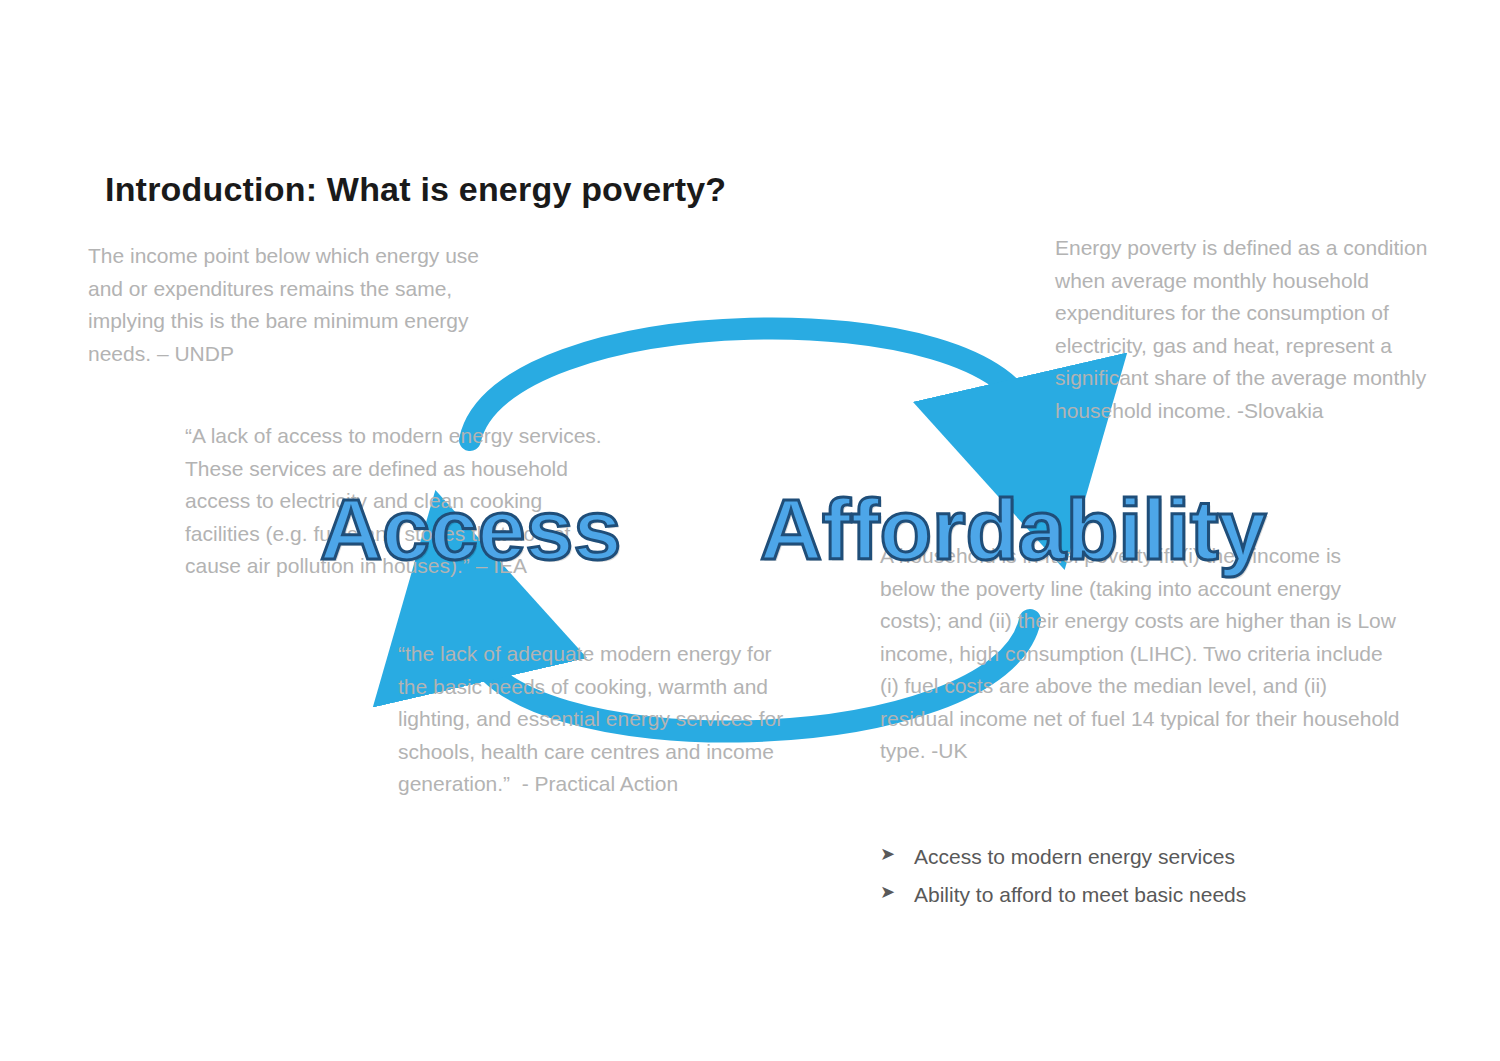Introduction: What is energy poverty?
The income point below which energy use and or expenditures remains the same, implying this is the bare minimum energy needs. – UNDP
“A lack of access to modern energy services. These services are defined as household access to electricity and clean cooking facilities (e.g. fuels and stoves that do not cause air pollution in houses).” – IEA
“the lack of adequate modern energy for the basic needs of cooking, warmth and lighting, and essential energy services for schools, health care centres and income generation.” - Practical Action
Energy poverty is defined as a condition when average monthly household expenditures for the consumption of electricity, gas and heat, represent a significant share of the average monthly household income. -Slovakia
A household is in fuel poverty if: (i) their income is below the poverty line (taking into account energy costs); and (ii) their energy costs are higher than is Low income, high consumption (LIHC). Two criteria include (i) fuel costs are above the median level, and (ii) residual income net of fuel 14 typical for their household type. -UK
Access
Affordability
Access to modern energy services
Ability to afford to meet basic needs